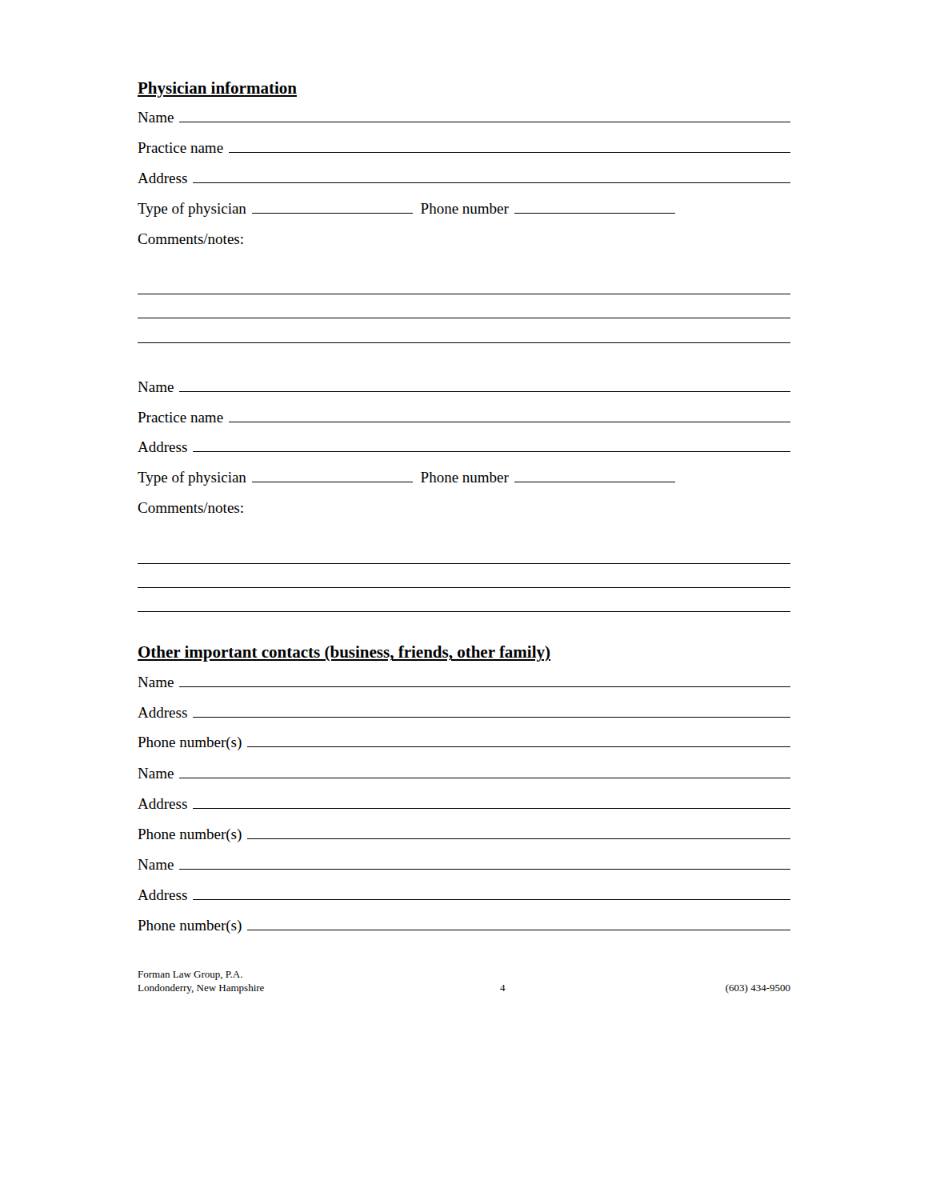Physician information
Name
Practice name
Address
Type of physician Phone number
Comments/notes:
Name
Practice name
Address
Type of physician Phone number
Comments/notes:
Other important contacts (business, friends, other family)
Name
Address
Phone number(s)
Name
Address
Phone number(s)
Name
Address
Phone number(s)
Forman Law Group, P.A.
Londonderry, New Hampshire
4
(603) 434-9500